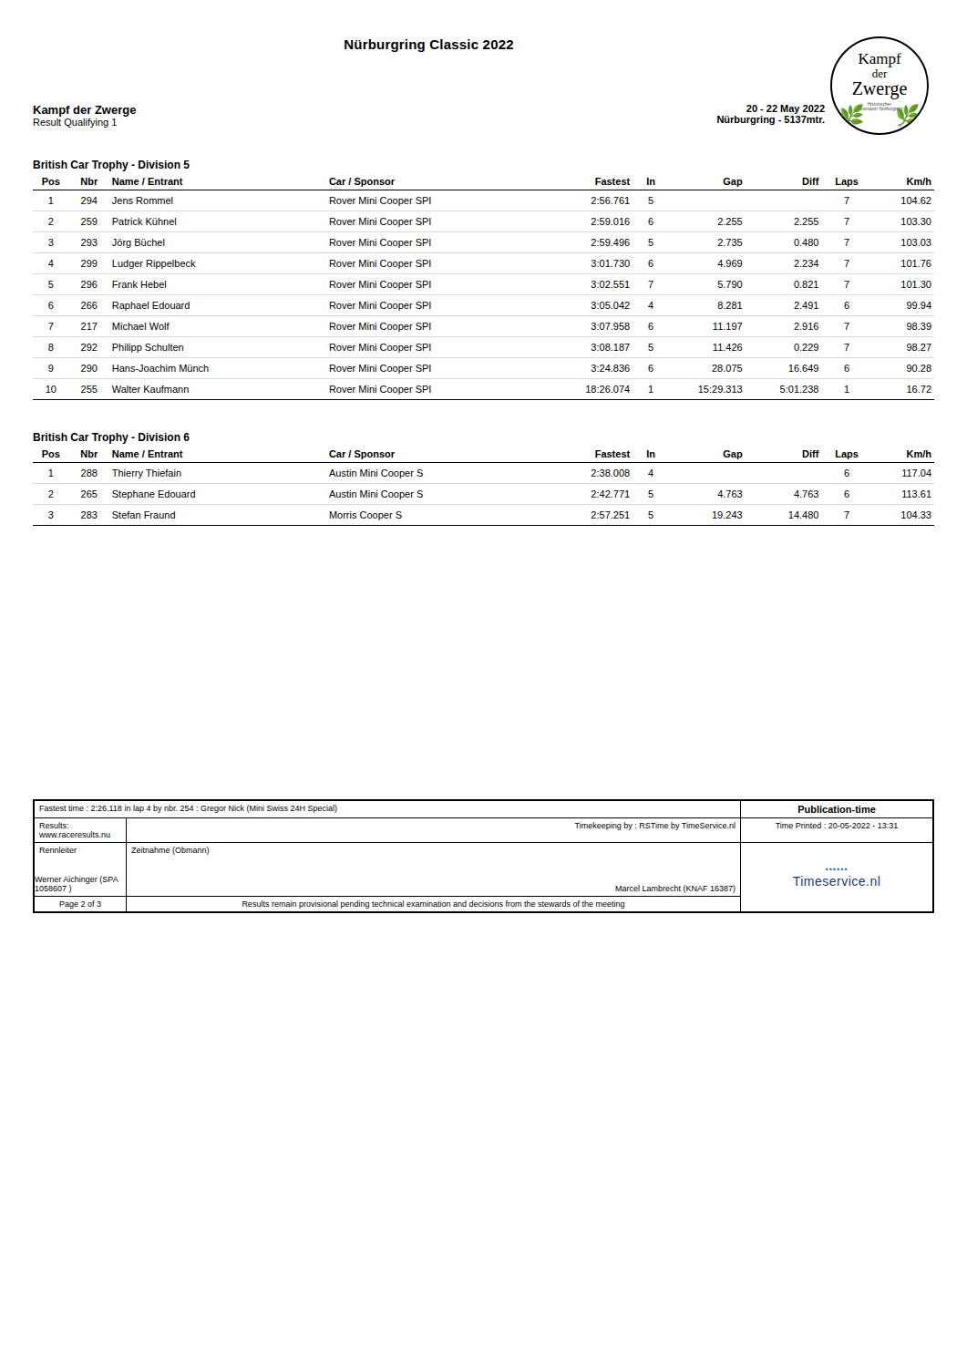Kampf
der
Zwerge
Historischer
Motorsport Nürburgring
🌿 🌿
Nürburgring Classic 2022
Kampf der Zwerge
Result Qualifying 1
20 - 22 May 2022
Nürburgring - 5137mtr.
British Car Trophy - Division 5
| Pos | Nbr | Name / Entrant | Car / Sponsor | Fastest | In | Gap | Diff | Laps | Km/h |
| --- | --- | --- | --- | --- | --- | --- | --- | --- | --- |
| 1 | 294 | Jens Rommel | Rover Mini Cooper SPI | 2:56.761 | 5 | | | 7 | 104.62 |
| 2 | 259 | Patrick Kühnel | Rover Mini Cooper SPI | 2:59.016 | 6 | 2.255 | 2.255 | 7 | 103.30 |
| 3 | 293 | Jörg Büchel | Rover Mini Cooper SPI | 2:59.496 | 5 | 2.735 | 0.480 | 7 | 103.03 |
| 4 | 299 | Ludger Rippelbeck | Rover Mini Cooper SPI | 3:01.730 | 6 | 4.969 | 2.234 | 7 | 101.76 |
| 5 | 296 | Frank Hebel | Rover Mini Cooper SPI | 3:02.551 | 7 | 5.790 | 0.821 | 7 | 101.30 |
| 6 | 266 | Raphael Edouard | Rover Mini Cooper SPI | 3:05.042 | 4 | 8.281 | 2.491 | 6 | 99.94 |
| 7 | 217 | Michael Wolf | Rover Mini Cooper SPI | 3:07.958 | 6 | 11.197 | 2.916 | 7 | 98.39 |
| 8 | 292 | Philipp Schulten | Rover Mini Cooper SPI | 3:08.187 | 5 | 11.426 | 0.229 | 7 | 98.27 |
| 9 | 290 | Hans-Joachim Münch | Rover Mini Cooper SPI | 3:24.836 | 6 | 28.075 | 16.649 | 6 | 90.28 |
| 10 | 255 | Walter Kaufmann | Rover Mini Cooper SPI | 18:26.074 | 1 | 15:29.313 | 5:01.238 | 1 | 16.72 |
British Car Trophy - Division 6
| Pos | Nbr | Name / Entrant | Car / Sponsor | Fastest | In | Gap | Diff | Laps | Km/h |
| --- | --- | --- | --- | --- | --- | --- | --- | --- | --- |
| 1 | 288 | Thierry Thiefain | Austin Mini Cooper S | 2:38.008 | 4 | | | 6 | 117.04 |
| 2 | 265 | Stephane Edouard | Austin Mini Cooper S | 2:42.771 | 5 | 4.763 | 4.763 | 6 | 113.61 |
| 3 | 283 | Stefan Fraund | Morris Cooper S | 2:57.251 | 5 | 19.243 | 14.480 | 7 | 104.33 |
| Fastest time : 2:26.118 in lap 4 by nbr. 254 : Gregor Nick (Mini Swiss 24H Special) | Publication-time |
| Results: www.raceresults.nu | Timekeeping by : RSTime by TimeService.nl | Time Printed : 20-05-2022 - 13:31 |
| Rennleiter Werner Aichinger (SPA 1058607 ) | Zeitnahme (Obmann) Marcel Lambrecht (KNAF 16387) | •••••• Timeservice.nl |
| Page 2 of 3 | Results remain provisional pending technical examination and decisions from the stewards of the meeting |